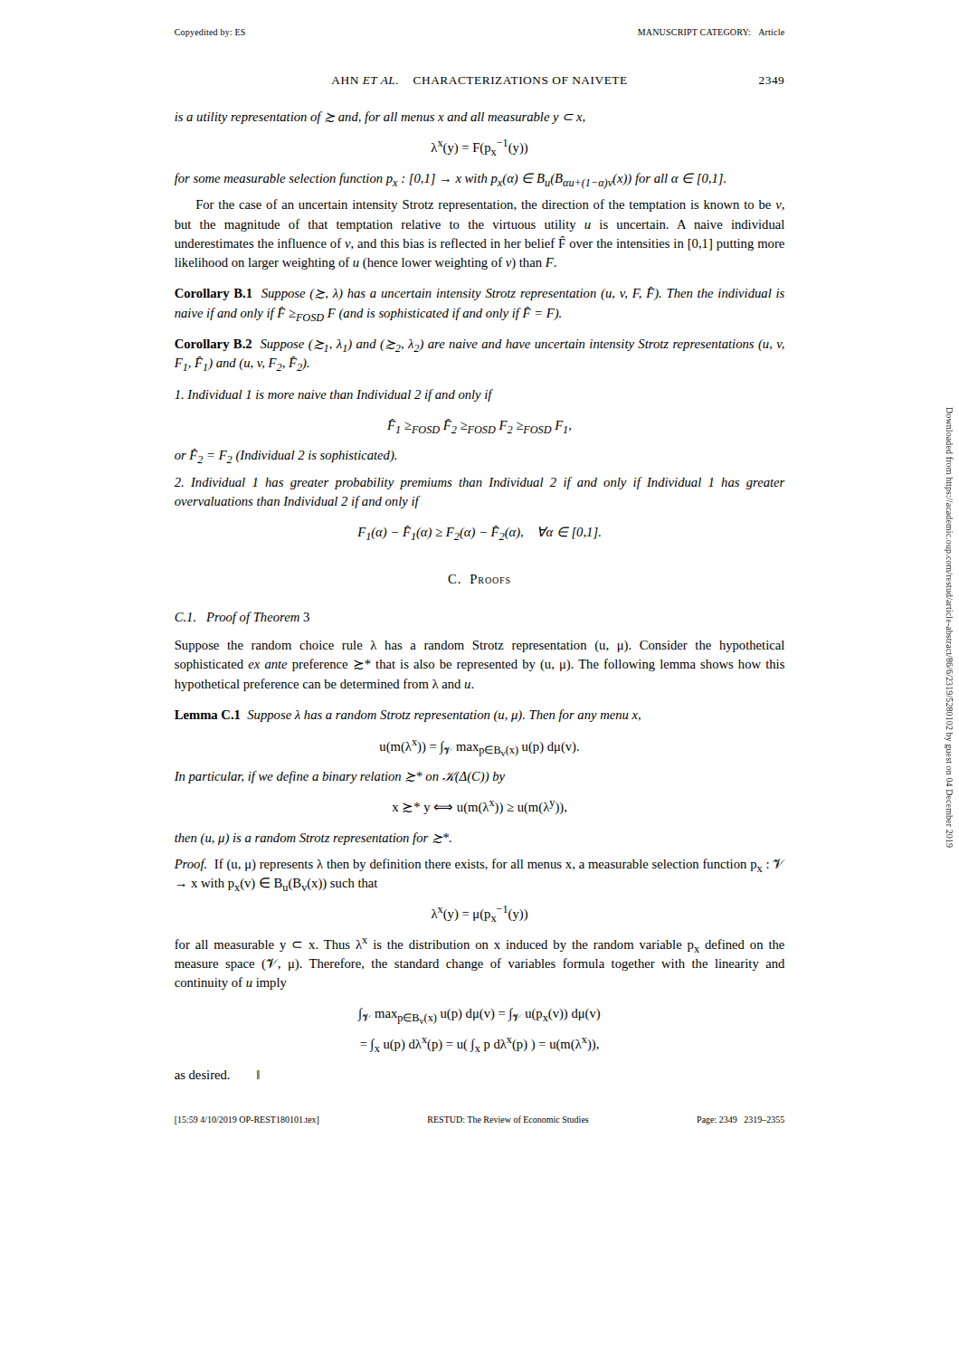Downloaded from https://academic.oup.com/restud/article-abstract/86/6/2319/5280102 by guest on 04 December 2019
Copyedited by: ES MANUSCRIPT CATEGORY: Article
AHN ET AL. CHARACTERIZATIONS OF NAIVETE 2349
is a utility representation of ≿ and, for all menus x and all measurable y ⊂ x,
λx(y) = F(px−1(y))
for some measurable selection function px : [0,1] → x with px(α) ∈ Bu(Bαu+(1−α)v(x)) for all α ∈ [0,1].
For the case of an uncertain intensity Strotz representation, the direction of the temptation is known to be v, but the magnitude of that temptation relative to the virtuous utility u is uncertain. A naive individual underestimates the influence of v, and this bias is reflected in her belief F̂ over the intensities in [0,1] putting more likelihood on larger weighting of u (hence lower weighting of v) than F.
Corollary B.1 Suppose (≿, λ) has a uncertain intensity Strotz representation (u, v, F, F̂). Then the individual is naive if and only if F̂ ≥FOSD F (and is sophisticated if and only if F̂ = F).
Corollary B.2 Suppose (≿1, λ1) and (≿2, λ2) are naive and have uncertain intensity Strotz representations (u, v, F1, F̂1) and (u, v, F2, F̂2).
1. Individual 1 is more naive than Individual 2 if and only if
F̂1 ≥FOSD F̂2 ≥FOSD F2 ≥FOSD F1,
or F̂2 = F2 (Individual 2 is sophisticated).
2. Individual 1 has greater probability premiums than Individual 2 if and only if Individual 1 has greater overvaluations than Individual 2 if and only if
F1(α) − F̂1(α) ≥ F2(α) − F̂2(α), ∀α ∈ [0,1].
C. Proofs
C.1. Proof of Theorem 3
Suppose the random choice rule λ has a random Strotz representation (u, μ). Consider the hypothetical sophisticated ex ante preference ≿* that is also be represented by (u, μ). The following lemma shows how this hypothetical preference can be determined from λ and u.
Lemma C.1 Suppose λ has a random Strotz representation (u, μ). Then for any menu x,
u(m(λx)) = ∫𝒱 maxp∈Bv(x) u(p) dμ(v).
In particular, if we define a binary relation ≿* on 𝒦(Δ(C)) by
x ≿* y ⟺ u(m(λx)) ≥ u(m(λy)),
then (u, μ) is a random Strotz representation for ≿*.
Proof. If (u, μ) represents λ then by definition there exists, for all menus x, a measurable selection function px : 𝒱 → x with px(v) ∈ Bu(Bv(x)) such that
λx(y) = μ(px−1(y))
for all measurable y ⊂ x. Thus λx is the distribution on x induced by the random variable px defined on the measure space (𝒱, μ). Therefore, the standard change of variables formula together with the linearity and continuity of u imply
∫𝒱 maxp∈Bv(x) u(p) dμ(v) = ∫𝒱 u(px(v)) dμ(v)
= ∫x u(p) dλx(p) = u( ∫x p dλx(p) ) = u(m(λx)),
as desired. ‖
[15:59 4/10/2019 OP-REST180101.tex] RESTUD: The Review of Economic Studies Page: 2349 2319–2355